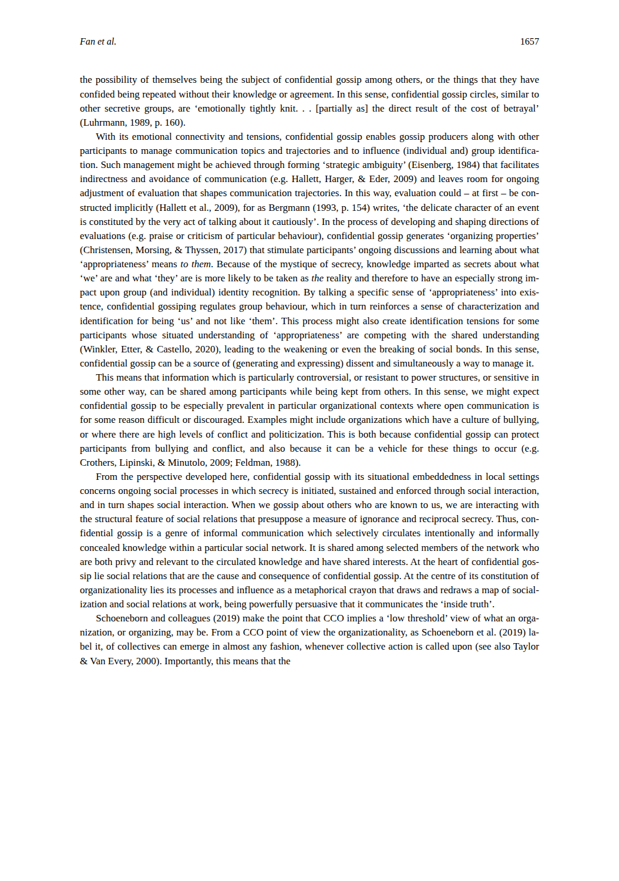Fan et al. 1657
the possibility of themselves being the subject of confidential gossip among others, or the things that they have confided being repeated without their knowledge or agreement. In this sense, confidential gossip circles, similar to other secretive groups, are ‘emotionally tightly knit. . . [partially as] the direct result of the cost of betrayal’ (Luhrmann, 1989, p. 160).
With its emotional connectivity and tensions, confidential gossip enables gossip producers along with other participants to manage communication topics and trajectories and to influence (individual and) group identification. Such management might be achieved through forming ‘strategic ambiguity’ (Eisenberg, 1984) that facilitates indirectness and avoidance of communication (e.g. Hallett, Harger, & Eder, 2009) and leaves room for ongoing adjustment of evaluation that shapes communication trajectories. In this way, evaluation could – at first – be constructed implicitly (Hallett et al., 2009), for as Bergmann (1993, p. 154) writes, ‘the delicate character of an event is constituted by the very act of talking about it cautiously’. In the process of developing and shaping directions of evaluations (e.g. praise or criticism of particular behaviour), confidential gossip generates ‘organizing properties’ (Christensen, Morsing, & Thyssen, 2017) that stimulate participants’ ongoing discussions and learning about what ‘appropriateness’ means to them. Because of the mystique of secrecy, knowledge imparted as secrets about what ‘we’ are and what ‘they’ are is more likely to be taken as the reality and therefore to have an especially strong impact upon group (and individual) identity recognition. By talking a specific sense of ‘appropriateness’ into existence, confidential gossiping regulates group behaviour, which in turn reinforces a sense of characterization and identification for being ‘us’ and not like ‘them’. This process might also create identification tensions for some participants whose situated understanding of ‘appropriateness’ are competing with the shared understanding (Winkler, Etter, & Castello, 2020), leading to the weakening or even the breaking of social bonds. In this sense, confidential gossip can be a source of (generating and expressing) dissent and simultaneously a way to manage it.
This means that information which is particularly controversial, or resistant to power structures, or sensitive in some other way, can be shared among participants while being kept from others. In this sense, we might expect confidential gossip to be especially prevalent in particular organizational contexts where open communication is for some reason difficult or discouraged. Examples might include organizations which have a culture of bullying, or where there are high levels of conflict and politicization. This is both because confidential gossip can protect participants from bullying and conflict, and also because it can be a vehicle for these things to occur (e.g. Crothers, Lipinski, & Minutolo, 2009; Feldman, 1988).
From the perspective developed here, confidential gossip with its situational embeddedness in local settings concerns ongoing social processes in which secrecy is initiated, sustained and enforced through social interaction, and in turn shapes social interaction. When we gossip about others who are known to us, we are interacting with the structural feature of social relations that presuppose a measure of ignorance and reciprocal secrecy. Thus, confidential gossip is a genre of informal communication which selectively circulates intentionally and informally concealed knowledge within a particular social network. It is shared among selected members of the network who are both privy and relevant to the circulated knowledge and have shared interests. At the heart of confidential gossip lie social relations that are the cause and consequence of confidential gossip. At the centre of its constitution of organizationality lies its processes and influence as a metaphorical crayon that draws and redraws a map of socialization and social relations at work, being powerfully persuasive that it communicates the ‘inside truth’.
Schoeneborn and colleagues (2019) make the point that CCO implies a ‘low threshold’ view of what an organization, or organizing, may be. From a CCO point of view the organizationality, as Schoeneborn et al. (2019) label it, of collectives can emerge in almost any fashion, whenever collective action is called upon (see also Taylor & Van Every, 2000). Importantly, this means that the